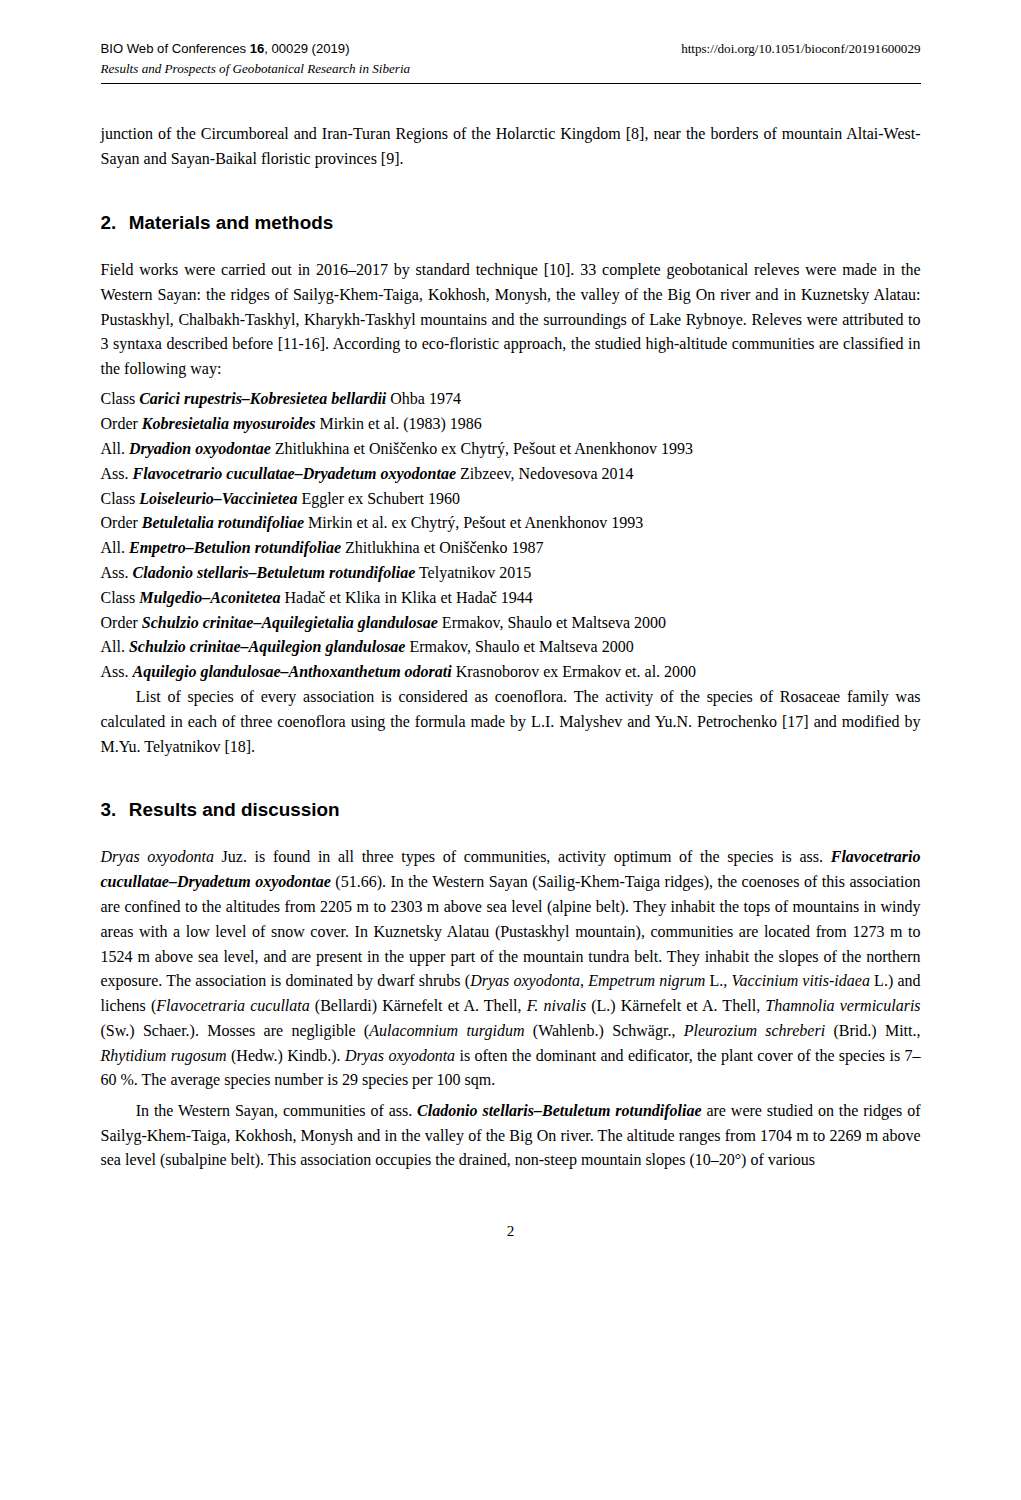BIO Web of Conferences 16, 00029 (2019)
Results and Prospects of Geobotanical Research in Siberia
https://doi.org/10.1051/bioconf/20191600029
junction of the Circumboreal and Iran-Turan Regions of the Holarctic Kingdom [8], near the borders of mountain Altai-West-Sayan and Sayan-Baikal floristic provinces [9].
2. Materials and methods
Field works were carried out in 2016–2017 by standard technique [10]. 33 complete geobotanical releves were made in the Western Sayan: the ridges of Sailyg-Khem-Taiga, Kokhosh, Monysh, the valley of the Big On river and in Kuznetsky Alatau: Pustaskhyl, Chalbakh-Taskhyl, Kharykh-Taskhyl mountains and the surroundings of Lake Rybnoye. Releves were attributed to 3 syntaxa described before [11-16]. According to eco-floristic approach, the studied high-altitude communities are classified in the following way:
Class Carici rupestris–Kobresietea bellardii Ohba 1974
Order Kobresietalia myosuroides Mirkin et al. (1983) 1986
All. Dryadion oxyodontae Zhitlukhina et Oniščenko ex Chytrý, Pešout et Anenkhonov 1993
Ass. Flavocetrario cucullatae–Dryadetum oxyodontae Zibzeev, Nedovesova 2014
Class Loiseleurio–Vaccinietea Eggler ex Schubert 1960
Order Betuletalia rotundifoliae Mirkin et al. ex Chytrý, Pešout et Anenkhonov 1993
All. Empetro–Betulion rotundifoliae Zhitlukhina et Oniščenko 1987
Ass. Cladonio stellaris–Betuletum rotundifoliae Telyatnikov 2015
Class Mulgedio–Aconitetea Hadač et Klika in Klika et Hadač 1944
Order Schulzio crinitae–Aquilegietalia glandulosae Ermakov, Shaulo et Maltseva 2000
All. Schulzio crinitae–Aquilegion glandulosae Ermakov, Shaulo et Maltseva 2000
Ass. Aquilegio glandulosae–Anthoxanthetum odorati Krasnoborov ex Ermakov et. al. 2000
List of species of every association is considered as coenoflora. The activity of the species of Rosaceae family was calculated in each of three coenoflora using the formula made by L.I. Malyshev and Yu.N. Petrochenko [17] and modified by M.Yu. Telyatnikov [18].
3. Results and discussion
Dryas oxyodonta Juz. is found in all three types of communities, activity optimum of the species is ass. Flavocetrario cucullatae–Dryadetum oxyodontae (51.66). In the Western Sayan (Sailig-Khem-Taiga ridges), the coenoses of this association are confined to the altitudes from 2205 m to 2303 m above sea level (alpine belt). They inhabit the tops of mountains in windy areas with a low level of snow cover. In Kuznetsky Alatau (Pustaskhyl mountain), communities are located from 1273 m to 1524 m above sea level, and are present in the upper part of the mountain tundra belt. They inhabit the slopes of the northern exposure. The association is dominated by dwarf shrubs (Dryas oxyodonta, Empetrum nigrum L., Vaccinium vitis-idaea L.) and lichens (Flavocetraria cucullata (Bellardi) Kärnefelt et A. Thell, F. nivalis (L.) Kärnefelt et A. Thell, Thamnolia vermicularis (Sw.) Schaer.). Mosses are negligible (Aulacomnium turgidum (Wahlenb.) Schwägr., Pleurozium schreberi (Brid.) Mitt., Rhytidium rugosum (Hedw.) Kindb.). Dryas oxyodonta is often the dominant and edificator, the plant cover of the species is 7–60 %. The average species number is 29 species per 100 sqm.
In the Western Sayan, communities of ass. Cladonio stellaris–Betuletum rotundifoliae are were studied on the ridges of Sailyg-Khem-Taiga, Kokhosh, Monysh and in the valley of the Big On river. The altitude ranges from 1704 m to 2269 m above sea level (subalpine belt). This association occupies the drained, non-steep mountain slopes (10–20°) of various
2